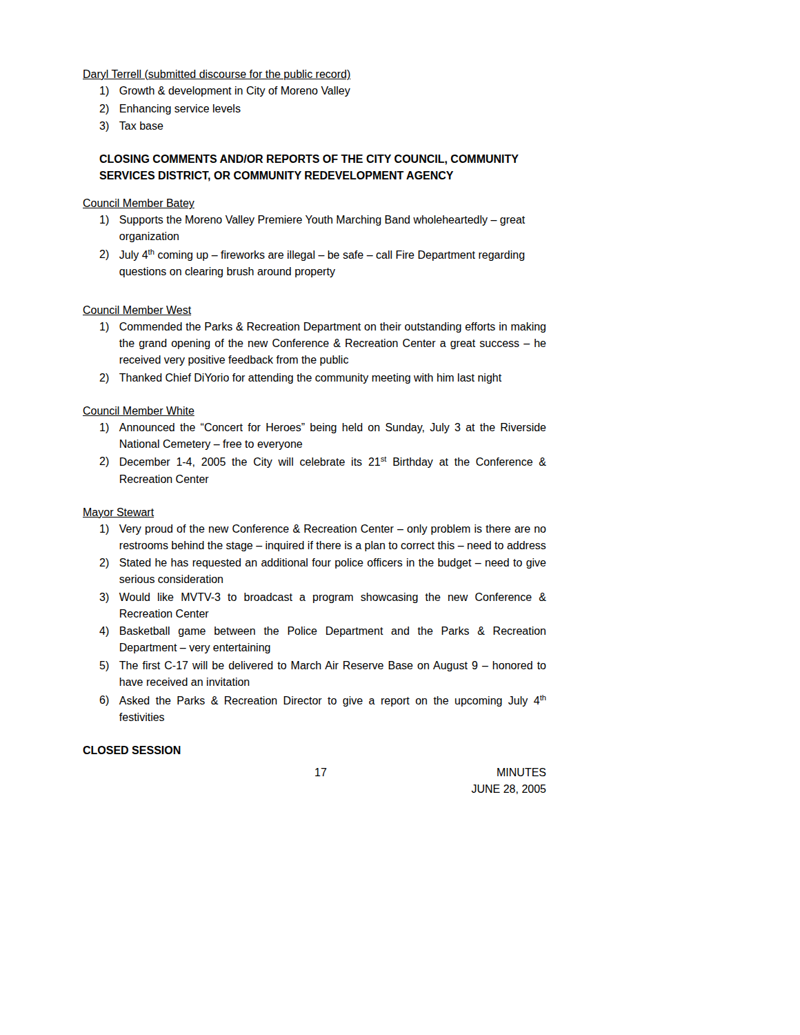Daryl Terrell (submitted discourse for the public record)
1) Growth & development in City of Moreno Valley
2) Enhancing service levels
3) Tax base
CLOSING COMMENTS AND/OR REPORTS OF THE CITY COUNCIL, COMMUNITY SERVICES DISTRICT, OR COMMUNITY REDEVELOPMENT AGENCY
Council Member Batey
1) Supports the Moreno Valley Premiere Youth Marching Band wholeheartedly – great organization
2) July 4th coming up – fireworks are illegal – be safe – call Fire Department regarding questions on clearing brush around property
Council Member West
1) Commended the Parks & Recreation Department on their outstanding efforts in making the grand opening of the new Conference & Recreation Center a great success – he received very positive feedback from the public
2) Thanked Chief DiYorio for attending the community meeting with him last night
Council Member White
1) Announced the “Concert for Heroes” being held on Sunday, July 3 at the Riverside National Cemetery – free to everyone
2) December 1-4, 2005 the City will celebrate its 21st Birthday at the Conference & Recreation Center
Mayor Stewart
1) Very proud of the new Conference & Recreation Center – only problem is there are no restrooms behind the stage – inquired if there is a plan to correct this – need to address
2) Stated he has requested an additional four police officers in the budget – need to give serious consideration
3) Would like MVTV-3 to broadcast a program showcasing the new Conference & Recreation Center
4) Basketball game between the Police Department and the Parks & Recreation Department – very entertaining
5) The first C-17 will be delivered to March Air Reserve Base on August 9 – honored to have received an invitation
6) Asked the Parks & Recreation Director to give a report on the upcoming July 4th festivities
CLOSED SESSION
17 MINUTES
JUNE 28, 2005